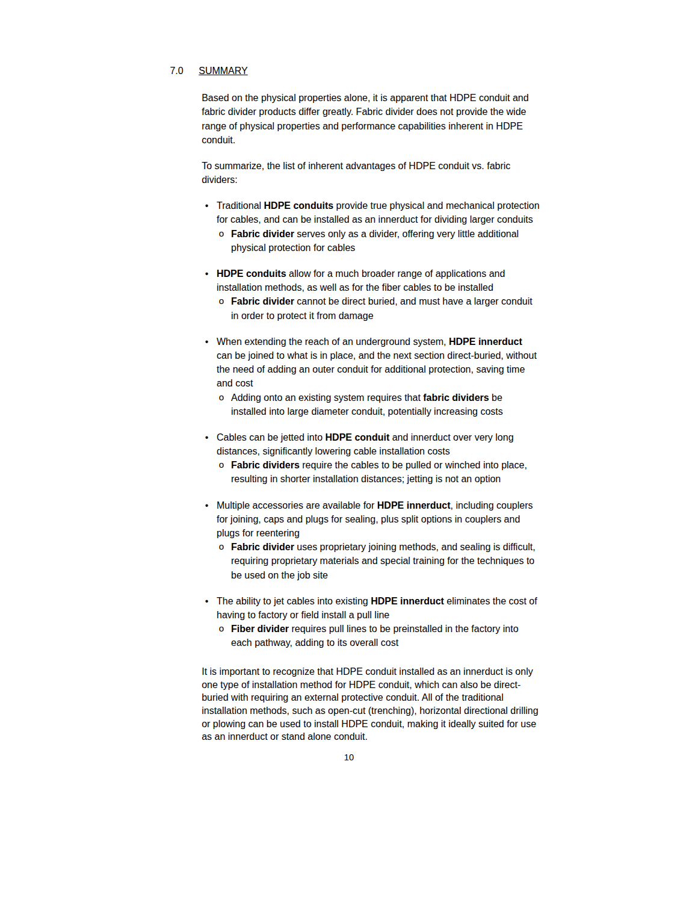7.0 SUMMARY
Based on the physical properties alone, it is apparent that HDPE conduit and fabric divider products differ greatly. Fabric divider does not provide the wide range of physical properties and performance capabilities inherent in HDPE conduit.
To summarize, the list of inherent advantages of HDPE conduit vs. fabric dividers:
Traditional HDPE conduits provide true physical and mechanical protection for cables, and can be installed as an innerduct for dividing larger conduits
Fabric divider serves only as a divider, offering very little additional physical protection for cables
HDPE conduits allow for a much broader range of applications and installation methods, as well as for the fiber cables to be installed
Fabric divider cannot be direct buried, and must have a larger conduit in order to protect it from damage
When extending the reach of an underground system, HDPE innerduct can be joined to what is in place, and the next section direct-buried, without the need of adding an outer conduit for additional protection, saving time and cost
Adding onto an existing system requires that fabric dividers be installed into large diameter conduit, potentially increasing costs
Cables can be jetted into HDPE conduit and innerduct over very long distances, significantly lowering cable installation costs
Fabric dividers require the cables to be pulled or winched into place, resulting in shorter installation distances; jetting is not an option
Multiple accessories are available for HDPE innerduct, including couplers for joining, caps and plugs for sealing, plus split options in couplers and plugs for reentering
Fabric divider uses proprietary joining methods, and sealing is difficult, requiring proprietary materials and special training for the techniques to be used on the job site
The ability to jet cables into existing HDPE innerduct eliminates the cost of having to factory or field install a pull line
Fiber divider requires pull lines to be preinstalled in the factory into each pathway, adding to its overall cost
It is important to recognize that HDPE conduit installed as an innerduct is only one type of installation method for HDPE conduit, which can also be direct-buried with requiring an external protective conduit. All of the traditional installation methods, such as open-cut (trenching), horizontal directional drilling or plowing can be used to install HDPE conduit, making it ideally suited for use as an innerduct or stand alone conduit.
10